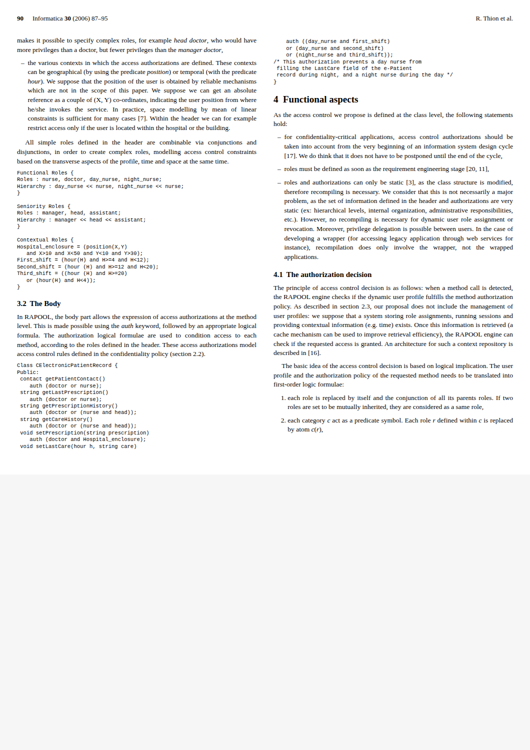90 Informatica 30 (2006) 87–95
R. Thion et al.
makes it possible to specify complex roles, for example head doctor, who would have more privileges than a doctor, but fewer privileges than the manager doctor,
the various contexts in which the access authorizations are defined. These contexts can be geographical (by using the predicate position) or temporal (with the predicate hour). We suppose that the position of the user is obtained by reliable mechanisms which are not in the scope of this paper. We suppose we can get an absolute reference as a couple of (X, Y) co-ordinates, indicating the user position from where he/she invokes the service. In practice, space modelling by mean of linear constraints is sufficient for many cases [7]. Within the header we can for example restrict access only if the user is located within the hospital or the building.
All simple roles defined in the header are combinable via conjunctions and disjunctions, in order to create complex roles, modelling access control constraints based on the transverse aspects of the profile, time and space at the same time.
Functional Roles {
Roles : nurse, doctor, day_nurse, night_nurse;
Hierarchy : day_nurse << nurse, night_nurse << nurse;
}

Seniority Roles {
Roles : manager, head, assistant;
Hierarchy : manager << head << assistant;
}

Contextual Roles {
Hospital_enclosure = (position(X,Y)
   and X>10 and X<50 and Y<10 and Y>30);
First_shift = (hour(H) and H>=4 and H<12);
Second_shift = (hour (H) and H>=12 and H<20);
Third_shift = ((hour (H) and H>=20)
   or (hour(H) and H<4));
}
3.2 The Body
In RAPOOL, the body part allows the expression of access authorizations at the method level. This is made possible using the auth keyword, followed by an appropriate logical formula. The authorization logical formulae are used to condition access to each method, according to the roles defined in the header. These access authorizations model access control rules defined in the confidentiality policy (section 2.2).
Class CElectronicPatientRecord {
Public:
 contact getPatientContact()
    auth (doctor or nurse);
 string getLastPrescription()
    auth (doctor or nurse);
 string getPrescriptionHistory()
    auth (doctor or (nurse and head));
 string getCareHistory()
    auth (doctor or (nurse and head));
 void setPrescription(string prescription)
    auth (doctor and Hospital_enclosure);
 void setLastCare(hour h, string care)
    auth ((day_nurse and first_shift)
    or (day_nurse and second_shift)
    or (night_nurse and third_shift));
/* This authorization prevents a day nurse from
 filling the LastCare field of the e-Patient
 record during night, and a night nurse during the day */
}
4 Functional aspects
As the access control we propose is defined at the class level, the following statements hold:
for confidentiality-critical applications, access control authorizations should be taken into account from the very beginning of an information system design cycle [17]. We do think that it does not have to be postponed until the end of the cycle,
roles must be defined as soon as the requirement engineering stage [20, 11],
roles and authorizations can only be static [3], as the class structure is modified, therefore recompiling is necessary. We consider that this is not necessarily a major problem, as the set of information defined in the header and authorizations are very static (ex: hierarchical levels, internal organization, administrative responsibilities, etc.). However, no recompiling is necessary for dynamic user role assignment or revocation. Moreover, privilege delegation is possible between users. In the case of developing a wrapper (for accessing legacy application through web services for instance), recompilation does only involve the wrapper, not the wrapped applications.
4.1 The authorization decision
The principle of access control decision is as follows: when a method call is detected, the RAPOOL engine checks if the dynamic user profile fulfills the method authorization policy. As described in section 2.3, our proposal does not include the management of user profiles: we suppose that a system storing role assignments, running sessions and providing contextual information (e.g. time) exists. Once this information is retrieved (a cache mechanism can be used to improve retrieval efficiency), the RAPOOL engine can check if the requested access is granted. An architecture for such a context repository is described in [16].
The basic idea of the access control decision is based on logical implication. The user profile and the authorization policy of the requested method needs to be translated into first-order logic formulae:
each role is replaced by itself and the conjunction of all its parents roles. If two roles are set to be mutually inherited, they are considered as a same role,
each category c act as a predicate symbol. Each role r defined within c is replaced by atom c(r),